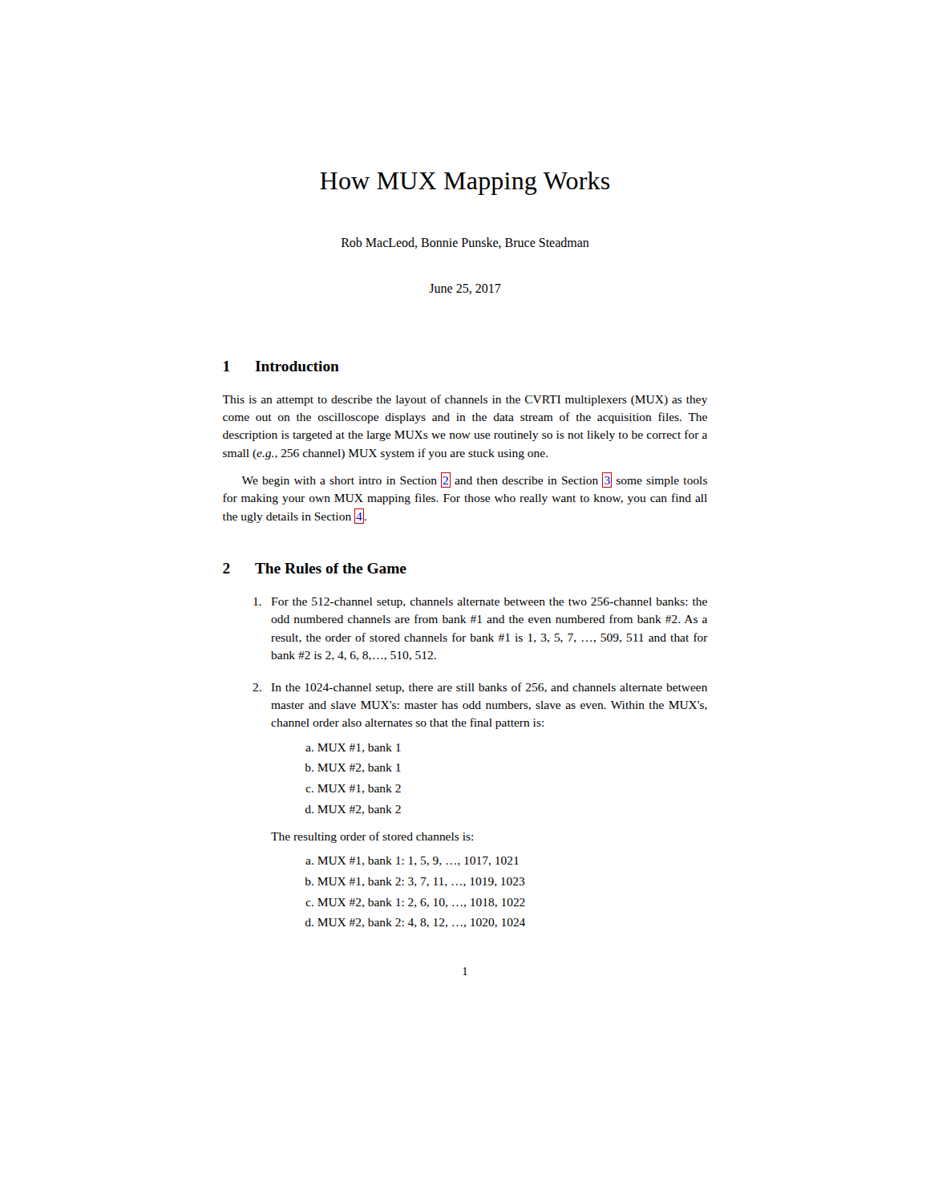How MUX Mapping Works
Rob MacLeod, Bonnie Punske, Bruce Steadman
June 25, 2017
1 Introduction
This is an attempt to describe the layout of channels in the CVRTI multiplexers (MUX) as they come out on the oscilloscope displays and in the data stream of the acquisition files. The description is targeted at the large MUXs we now use routinely so is not likely to be correct for a small (e.g., 256 channel) MUX system if you are stuck using one.
We begin with a short intro in Section 2 and then describe in Section 3 some simple tools for making your own MUX mapping files. For those who really want to know, you can find all the ugly details in Section 4.
2 The Rules of the Game
For the 512-channel setup, channels alternate between the two 256-channel banks: the odd numbered channels are from bank #1 and the even numbered from bank #2. As a result, the order of stored channels for bank #1 is 1, 3, 5, 7, …, 509, 511 and that for bank #2 is 2, 4, 6, 8,…, 510, 512.
In the 1024-channel setup, there are still banks of 256, and channels alternate between master and slave MUX's: master has odd numbers, slave as even. Within the MUX's, channel order also alternates so that the final pattern is:
MUX #1, bank 1
MUX #2, bank 1
MUX #1, bank 2
MUX #2, bank 2
The resulting order of stored channels is:
MUX #1, bank 1: 1, 5, 9, …, 1017, 1021
MUX #1, bank 2: 3, 7, 11, …, 1019, 1023
MUX #2, bank 1: 2, 6, 10, …, 1018, 1022
MUX #2, bank 2: 4, 8, 12, …, 1020, 1024
1